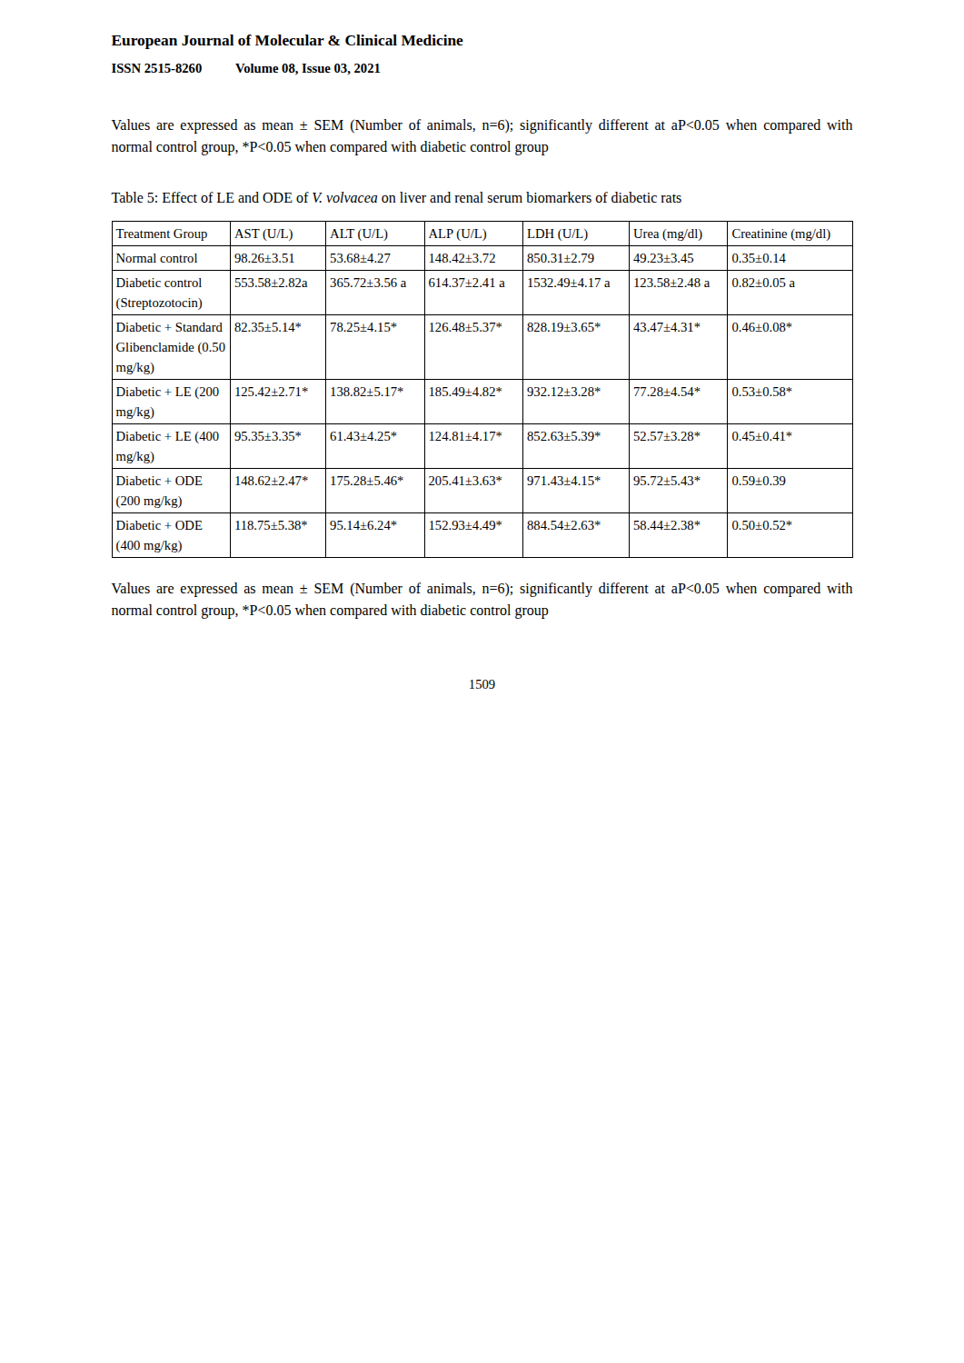European Journal of Molecular & Clinical Medicine
ISSN 2515-8260 Volume 08, Issue 03, 2021
Values are expressed as mean ± SEM (Number of animals, n=6); significantly different at aP<0.05 when compared with normal control group, *P<0.05 when compared with diabetic control group
Table 5: Effect of LE and ODE of V. volvacea on liver and renal serum biomarkers of diabetic rats
| Treatment Group | AST (U/L) | ALT (U/L) | ALP (U/L) | LDH (U/L) | Urea (mg/dl) | Creatinine (mg/dl) |
| --- | --- | --- | --- | --- | --- | --- |
| Normal control | 98.26±3.51 | 53.68±4.27 | 148.42±3.72 | 850.31±2.79 | 49.23±3.45 | 0.35±0.14 |
| Diabetic control (Streptozotocin) | 553.58±2.82a | 365.72±3.56 a | 614.37±2.41 a | 1532.49±4.17 a | 123.58±2.48 a | 0.82±0.05 a |
| Diabetic + Standard Glibenclamide (0.50 mg/kg) | 82.35±5.14* | 78.25±4.15* | 126.48±5.37* | 828.19±3.65* | 43.47±4.31* | 0.46±0.08* |
| Diabetic + LE (200 mg/kg) | 125.42±2.71* | 138.82±5.17* | 185.49±4.82* | 932.12±3.28* | 77.28±4.54* | 0.53±0.58* |
| Diabetic + LE (400 mg/kg) | 95.35±3.35* | 61.43±4.25* | 124.81±4.17* | 852.63±5.39* | 52.57±3.28* | 0.45±0.41* |
| Diabetic + ODE (200 mg/kg) | 148.62±2.47* | 175.28±5.46* | 205.41±3.63* | 971.43±4.15* | 95.72±5.43* | 0.59±0.39 |
| Diabetic + ODE (400 mg/kg) | 118.75±5.38* | 95.14±6.24* | 152.93±4.49* | 884.54±2.63* | 58.44±2.38* | 0.50±0.52* |
Values are expressed as mean ± SEM (Number of animals, n=6); significantly different at aP<0.05 when compared with normal control group, *P<0.05 when compared with diabetic control group
1509